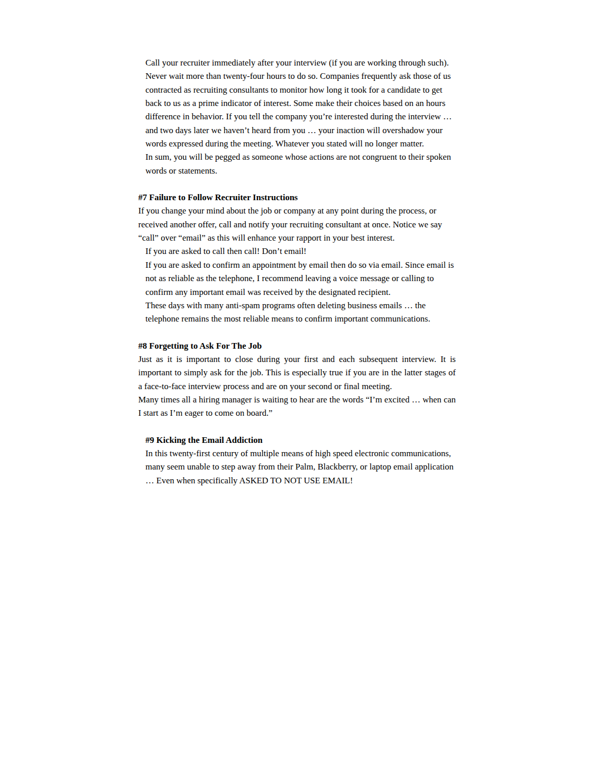Call your recruiter immediately after your interview (if you are working through such). Never wait more than twenty-four hours to do so. Companies frequently ask those of us contracted as recruiting consultants to monitor how long it took for a candidate to get back to us as a prime indicator of interest. Some make their choices based on an hours difference in behavior. If you tell the company you’re interested during the interview … and two days later we haven’t heard from you … your inaction will overshadow your words expressed during the meeting. Whatever you stated will no longer matter.
In sum, you will be pegged as someone whose actions are not congruent to their spoken words or statements.
#7 Failure to Follow Recruiter Instructions
If you change your mind about the job or company at any point during the process, or received another offer, call and notify your recruiting consultant at once. Notice we say “call” over “email” as this will enhance your rapport in your best interest.
If you are asked to call then call! Don’t email!
If you are asked to confirm an appointment by email then do so via email. Since email is not as reliable as the telephone, I recommend leaving a voice message or calling to confirm any important email was received by the designated recipient.
These days with many anti-spam programs often deleting business emails … the telephone remains the most reliable means to confirm important communications.
#8 Forgetting to Ask For The Job
Just as it is important to close during your first and each subsequent interview. It is important to simply ask for the job. This is especially true if you are in the latter stages of a face-to-face interview process and are on your second or final meeting.
Many times all a hiring manager is waiting to hear are the words “I’m excited … when can I start as I’m eager to come on board.”
#9 Kicking the Email Addiction
In this twenty-first century of multiple means of high speed electronic communications, many seem unable to step away from their Palm, Blackberry, or laptop email application … Even when specifically ASKED TO NOT USE EMAIL!